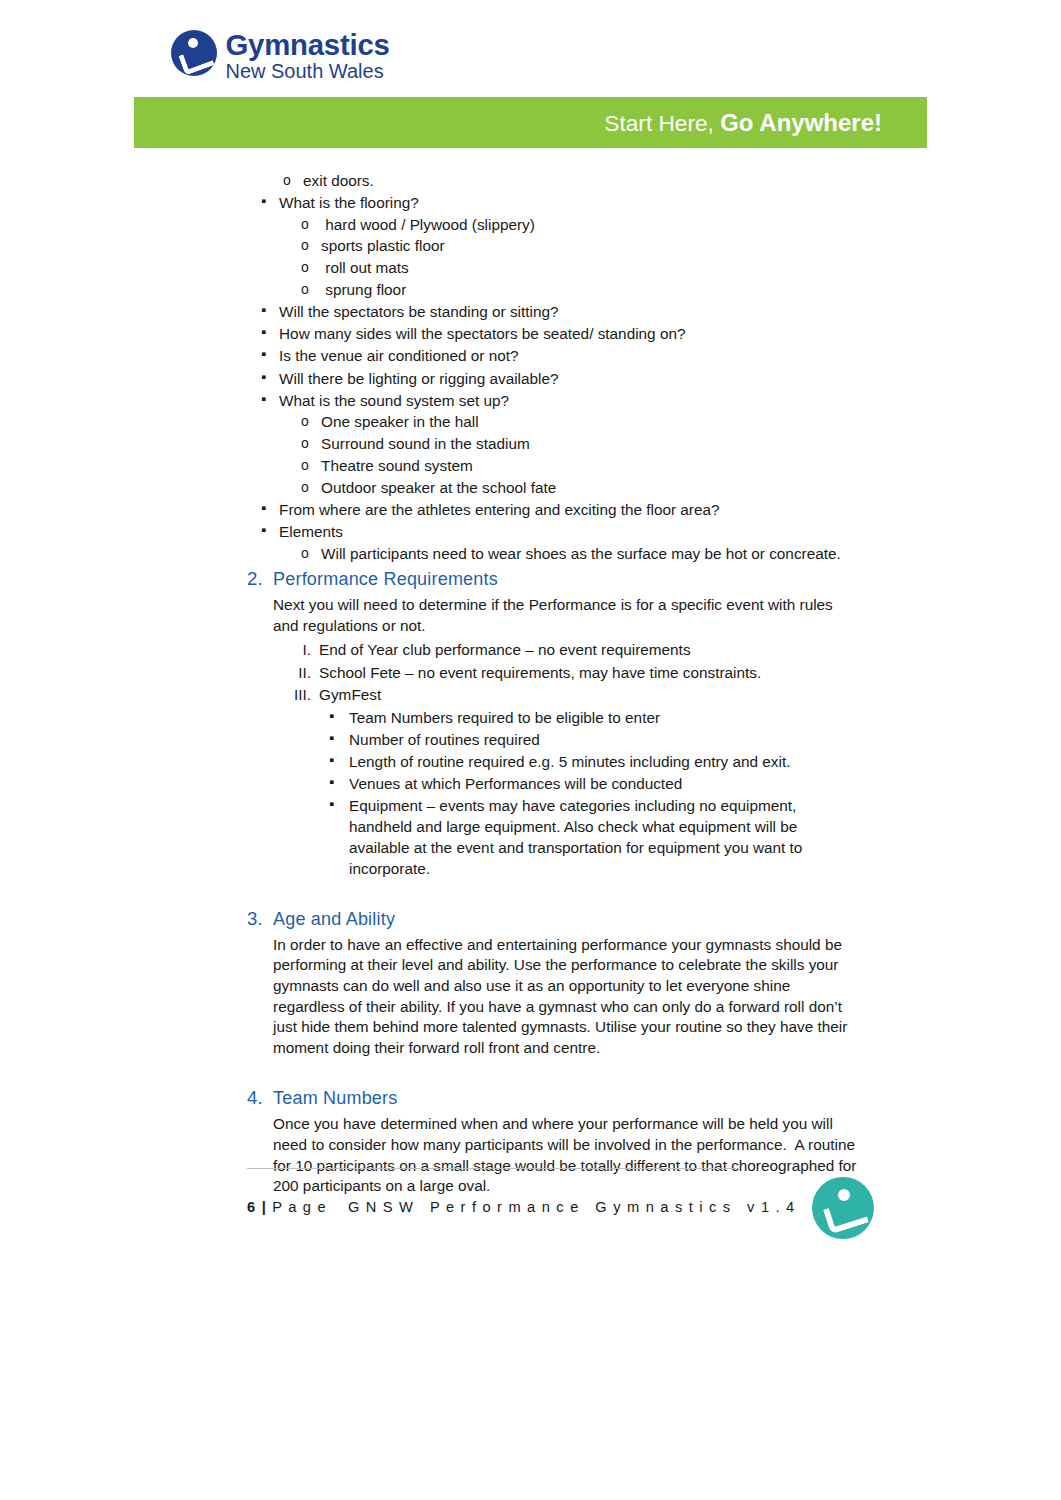Gymnastics
New South Wales
Start Here, Go Anywhere!
exit doors.
What is the flooring?
hard wood / Plywood (slippery)
sports plastic floor
roll out mats
sprung floor
Will the spectators be standing or sitting?
How many sides will the spectators be seated/ standing on?
Is the venue air conditioned or not?
Will there be lighting or rigging available?
What is the sound system set up?
One speaker in the hall
Surround sound in the stadium
Theatre sound system
Outdoor speaker at the school fate
From where are the athletes entering and exciting the floor area?
Elements
Will participants need to wear shoes as the surface may be hot or concreate.
2. Performance Requirements
Next you will need to determine if the Performance is for a specific event with rules and regulations or not.
End of Year club performance – no event requirements
School Fete – no event requirements, may have time constraints.
GymFest
Team Numbers required to be eligible to enter
Number of routines required
Length of routine required e.g. 5 minutes including entry and exit.
Venues at which Performances will be conducted
Equipment – events may have categories including no equipment, handheld and large equipment. Also check what equipment will be available at the event and transportation for equipment you want to incorporate.
3. Age and Ability
In order to have an effective and entertaining performance your gymnasts should be performing at their level and ability. Use the performance to celebrate the skills your gymnasts can do well and also use it as an opportunity to let everyone shine regardless of their ability. If you have a gymnast who can only do a forward roll don’t just hide them behind more talented gymnasts. Utilise your routine so they have their moment doing their forward roll front and centre.
4. Team Numbers
Once you have determined when and where your performance will be held you will need to consider how many participants will be involved in the performance. A routine for 10 participants on a small stage would be totally different to that choreographed for 200 participants on a large oval.
6 | P a g e G N S W P e r f o r m a n c e G y m n a s t i c s v 1 . 4